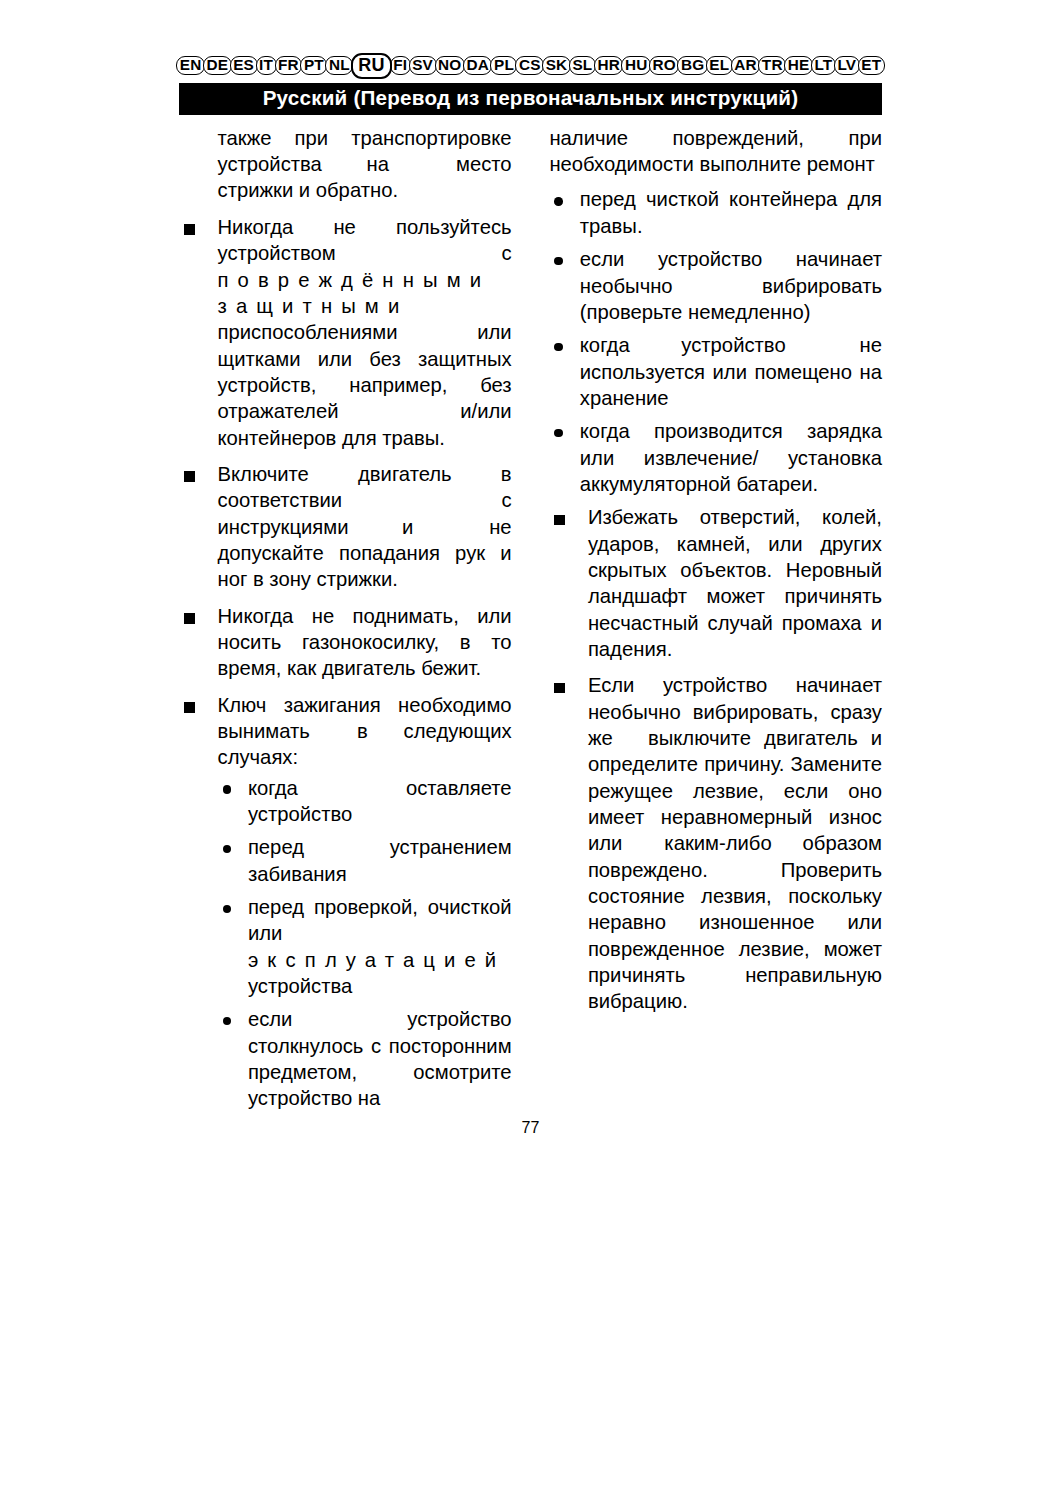EN DE ES IT FR PT NL RU FI SV NO DA PL CS SK SL HR HU RO BG EL AR TR HE LT LV ET
Русский (Перевод из первоначальных инструкций)
также при транспортировке устройства на место стрижки и обратно.
Никогда не пользуйтесь устройством с повреждёнными защитными приспособлениями или щитками или без защитных устройств, например, без отражателей и/или контейнеров для травы.
Включите двигатель в соответствии с инструкциями и не допускайте попадания рук и ног в зону стрижки.
Никогда не поднимать, или носить газонокосилку, в то время, как двигатель бежит.
Ключ зажигания необходимо вынимать в следующих случаях:
когда оставляете устройство
перед устранением забивания
перед проверкой, очисткой или эксплуатацией устройства
если устройство столкнулось с посторонним предметом, осмотрите устройство на
наличие повреждений, при необходимости выполните ремонт
перед чисткой контейнера для травы.
если устройство начинает необычно вибрировать (проверьте немедленно)
когда устройство не используется или помещено на хранение
когда производится зарядка или извлечение/ установка аккумуляторной батареи.
Избежать отверстий, колей, ударов, камней, или других скрытых объектов. Неровный ландшафт может причинять несчастный случай промаха и падения.
Если устройство начинает необычно вибрировать, сразу же выключите двигатель и определите причину. Замените режущее лезвие, если оно имеет неравномерный износ или каким-либо образом повреждено. Проверить состояние лезвия, поскольку неравно изношенное или поврежденное лезвие, может причинять неправильную вибрацию.
77